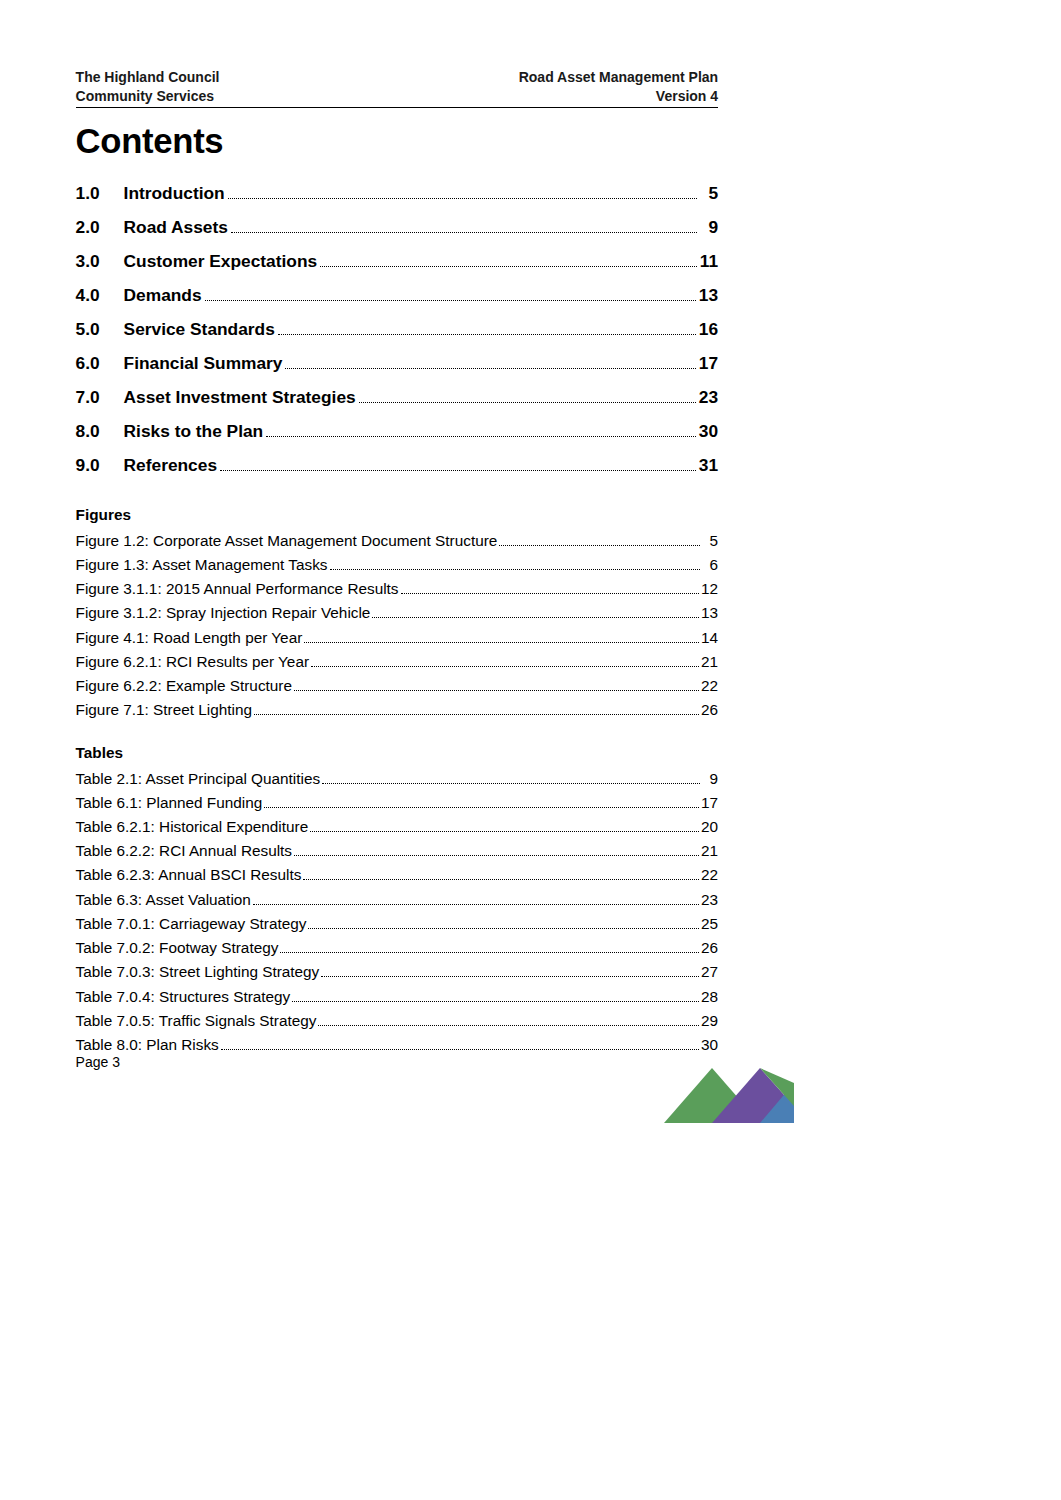The Highland Council Community Services
Road Asset Management Plan Version 4
Contents
1.0 Introduction 5
2.0 Road Assets 9
3.0 Customer Expectations 11
4.0 Demands 13
5.0 Service Standards 16
6.0 Financial Summary 17
7.0 Asset Investment Strategies 23
8.0 Risks to the Plan 30
9.0 References 31
Figures
Figure 1.2: Corporate Asset Management Document Structure 5
Figure 1.3: Asset Management Tasks 6
Figure 3.1.1: 2015 Annual Performance Results 12
Figure 3.1.2: Spray Injection Repair Vehicle 13
Figure 4.1: Road Length per Year 14
Figure 6.2.1: RCI Results per Year 21
Figure 6.2.2: Example Structure 22
Figure 7.1: Street Lighting 26
Tables
Table 2.1: Asset Principal Quantities 9
Table 6.1: Planned Funding 17
Table 6.2.1: Historical Expenditure 20
Table 6.2.2: RCI Annual Results 21
Table 6.2.3: Annual BSCI Results 22
Table 6.3: Asset Valuation 23
Table 7.0.1: Carriageway Strategy 25
Table 7.0.2: Footway Strategy 26
Table 7.0.3: Street Lighting Strategy 27
Table 7.0.4: Structures Strategy 28
Table 7.0.5: Traffic Signals Strategy 29
Table 8.0: Plan Risks 30
Page 3